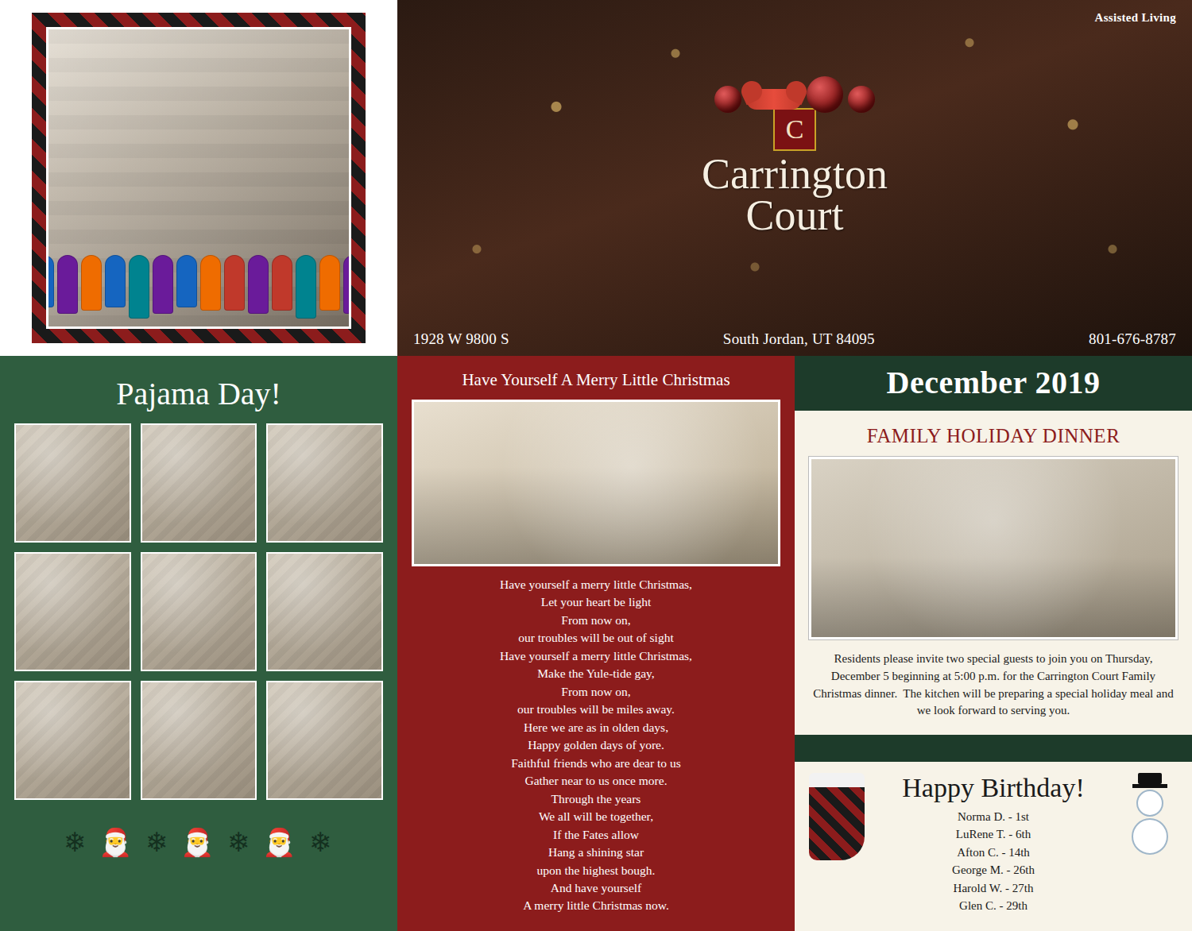Residents and staff gathered for Pajama Day.
Assisted Living
C
Carrington Court
1928 W 9800 S South Jordan, UT 84095 801-676-8787
Pajama Day!
❄ 🎅 ❄ 🎅 ❄ 🎅 ❄
Have Yourself A Merry Little Christmas
Have yourself a merry little Christmas, Let your heart be light From now on, our troubles will be out of sight Have yourself a merry little Christmas, Make the Yule-tide gay, From now on, our troubles will be miles away. Here we are as in olden days, Happy golden days of yore. Faithful friends who are dear to us Gather near to us once more. Through the years We all will be together, If the Fates allow Hang a shining star upon the highest bough. And have yourself A merry little Christmas now.
December 2019
FAMILY HOLIDAY DINNER
Residents please invite two special guests to join you on Thursday, December 5 beginning at 5:00 p.m. for the Carrington Court Family Christmas dinner. The kitchen will be preparing a special holiday meal and we look forward to serving you.
Happy Birthday!
Norma D. - 1st
LuRene T. - 6th
Afton C. - 14th
George M. - 26th
Harold W. - 27th
Glen C. - 29th